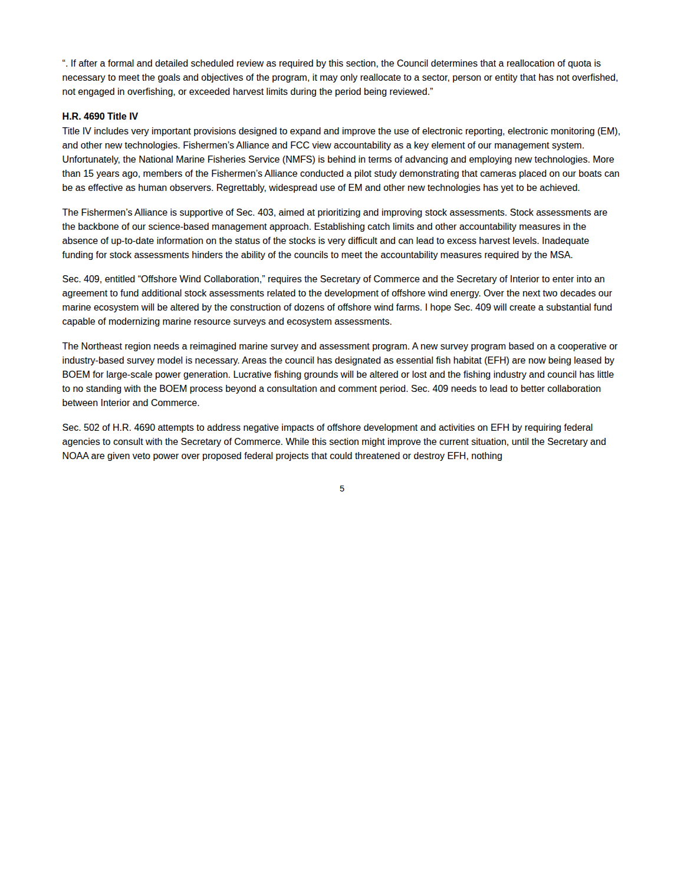“. If after a formal and detailed scheduled review as required by this section, the Council determines that a reallocation of quota is necessary to meet the goals and objectives of the program, it may only reallocate to a sector, person or entity that has not overfished, not engaged in overfishing, or exceeded harvest limits during the period being reviewed.”
H.R. 4690 Title IV
Title IV includes very important provisions designed to expand and improve the use of electronic reporting, electronic monitoring (EM), and other new technologies. Fishermen’s Alliance and FCC view accountability as a key element of our management system. Unfortunately, the National Marine Fisheries Service (NMFS) is behind in terms of advancing and employing new technologies. More than 15 years ago, members of the Fishermen’s Alliance conducted a pilot study demonstrating that cameras placed on our boats can be as effective as human observers. Regrettably, widespread use of EM and other new technologies has yet to be achieved.
The Fishermen’s Alliance is supportive of Sec. 403, aimed at prioritizing and improving stock assessments. Stock assessments are the backbone of our science-based management approach. Establishing catch limits and other accountability measures in the absence of up-to-date information on the status of the stocks is very difficult and can lead to excess harvest levels. Inadequate funding for stock assessments hinders the ability of the councils to meet the accountability measures required by the MSA.
Sec. 409, entitled “Offshore Wind Collaboration,” requires the Secretary of Commerce and the Secretary of Interior to enter into an agreement to fund additional stock assessments related to the development of offshore wind energy. Over the next two decades our marine ecosystem will be altered by the construction of dozens of offshore wind farms. I hope Sec. 409 will create a substantial fund capable of modernizing marine resource surveys and ecosystem assessments.
The Northeast region needs a reimagined marine survey and assessment program. A new survey program based on a cooperative or industry-based survey model is necessary. Areas the council has designated as essential fish habitat (EFH) are now being leased by BOEM for large-scale power generation. Lucrative fishing grounds will be altered or lost and the fishing industry and council has little to no standing with the BOEM process beyond a consultation and comment period. Sec. 409 needs to lead to better collaboration between Interior and Commerce.
Sec. 502 of H.R. 4690 attempts to address negative impacts of offshore development and activities on EFH by requiring federal agencies to consult with the Secretary of Commerce. While this section might improve the current situation, until the Secretary and NOAA are given veto power over proposed federal projects that could threatened or destroy EFH, nothing
5